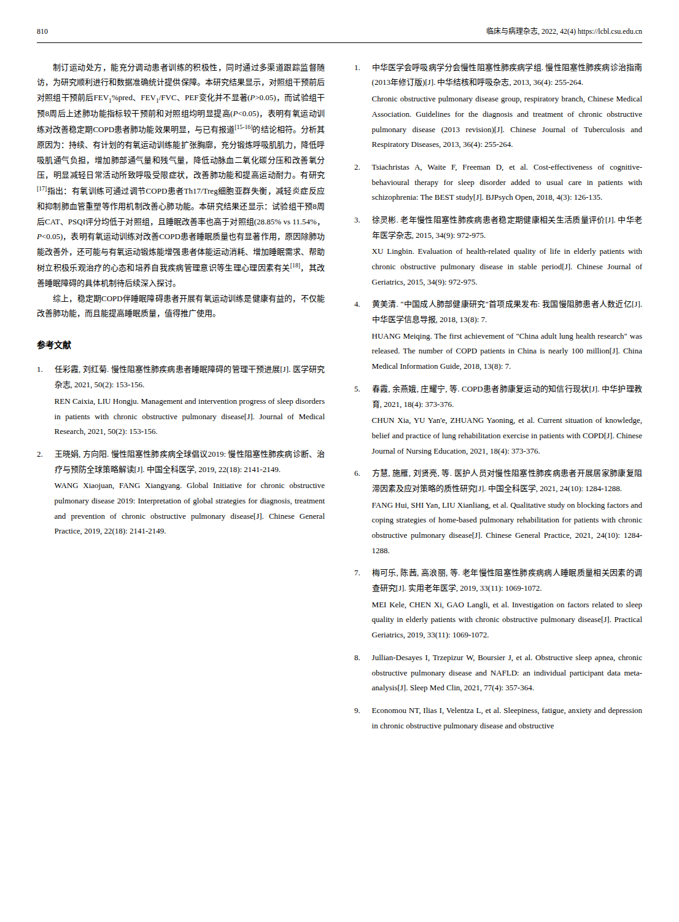810 临床与病理杂志, 2022, 42(4) https://lcbl.csu.edu.cn
制订运动处方，能充分调动患者训练的积极性，同时通过多渠道跟踪监督随访，为研究顺利进行和数据准确统计提供保障。本研究结果显示，对照组干预前后对照组干预前后FEV1%pred、FEV1/FVC、PEF变化并不显著(P>0.05)，而试验组干预8周后上述肺功能指标较干预前和对照组均明显提高(P<0.05)，表明有氧运动训练对改善稳定期COPD患者肺功能效果明显，与已有报道[15-16]的结论相符。分析其原因为：持续、有计划的有氧运动训练能扩张胸廓，充分锻炼呼吸肌肌力，降低呼吸肌通气负担，增加肺部通气量和残气量，降低动脉血二氧化碳分压和改善氧分压，明显减轻日常活动所致呼吸受限症状，改善肺功能和提高运动耐力。有研究[17]指出：有氧训练可通过调节COPD患者Th17/Treg细胞亚群失衡，减轻炎症反应和抑制肺血管重塑等作用机制改善心肺功能。本研究结果还显示：试验组干预8周后CAT、PSQI评分均低于对照组，且睡眠改善率也高于对照组(28.85% vs 11.54%，P<0.05)，表明有氧运动训练对改善COPD患者睡眠质量也有显著作用，原因除肺功能改善外，还可能与有氧运动锻炼能增强患者体能运动消耗、增加睡眠需求、帮助树立积极乐观治疗的心态和培养自我疾病管理意识等生理心理因素有关[18]，其改善睡眠障碍的具体机制待后续深入探讨。
综上，稳定期COPD伴睡眠障碍患者开展有氧运动训练是健康有益的，不仅能改善肺功能，而且能提高睡眠质量，值得推广使用。
参考文献
任彩霞, 刘红菊. 慢性阻塞性肺疾病患者睡眠障碍的管理干预进展[J]. 医学研究杂志, 2021, 50(2): 153-156. REN Caixia, LIU Hongju. Management and intervention progress of sleep disorders in patients with chronic obstructive pulmonary disease[J]. Journal of Medical Research, 2021, 50(2): 153-156.
王晓娟, 方向阳. 慢性阻塞性肺疾病全球倡议2019: 慢性阻塞性肺疾病诊断、治疗与预防全球策略解读[J]. 中国全科医学, 2019, 22(18): 2141-2149. WANG Xiaojuan, FANG Xiangyang. Global Initiative for chronic obstructive pulmonary disease 2019: Interpretation of global strategies for diagnosis, treatment and prevention of chronic obstructive pulmonary disease[J]. Chinese General Practice, 2019, 22(18): 2141-2149.
中华医学会呼吸病学分会慢性阻塞性肺疾病学组. 慢性阻塞性肺疾病诊治指南(2013年修订版)[J]. 中华结核和呼吸杂志, 2013, 36(4): 255-264. Chronic obstructive pulmonary disease group, respiratory branch, Chinese Medical Association. Guidelines for the diagnosis and treatment of chronic obstructive pulmonary disease (2013 revision)[J]. Chinese Journal of Tuberculosis and Respiratory Diseases, 2013, 36(4): 255-264.
Tsiachristas A, Waite F, Freeman D, et al. Cost-effectiveness of cognitive-behavioural therapy for sleep disorder added to usual care in patients with schizophrenia: The BEST study[J]. BJPsych Open, 2018, 4(3): 126-135.
徐灵彬. 老年慢性阻塞性肺疾病患者稳定期健康相关生活质量评价[J]. 中华老年医学杂志, 2015, 34(9): 972-975. XU Lingbin. Evaluation of health-related quality of life in elderly patients with chronic obstructive pulmonary disease in stable period[J]. Chinese Journal of Geriatrics, 2015, 34(9): 972-975.
黄美清. "中国成人肺部健康研究"首项成果发布: 我国慢阻肺患者人数近亿[J]. 中华医学信息导报, 2018, 13(8): 7. HUANG Meiqing. The first achievement of "China adult lung health research" was released. The number of COPD patients in China is nearly 100 million[J]. China Medical Information Guide, 2018, 13(8): 7.
春霞, 余燕娥, 庄耀宁, 等. COPD患者肺康复运动的知信行现状[J]. 中华护理教育, 2021, 18(4): 373-376. CHUN Xia, YU Yan'e, ZHUANG Yaoning, et al. Current situation of knowledge, belief and practice of lung rehabilitation exercise in patients with COPD[J]. Chinese Journal of Nursing Education, 2021, 18(4): 373-376.
方慧, 施雁, 刘贤亮, 等. 医护人员对慢性阻塞性肺疾病患者开展居家肺康复阻滞因素及应对策略的质性研究[J]. 中国全科医学, 2021, 24(10): 1284-1288. FANG Hui, SHI Yan, LIU Xianliang, et al. Qualitative study on blocking factors and coping strategies of home-based pulmonary rehabilitation for patients with chronic obstructive pulmonary disease[J]. Chinese General Practice, 2021, 24(10): 1284-1288.
梅可乐, 陈茜, 高浪丽, 等. 老年慢性阻塞性肺疾病病人睡眠质量相关因素的调查研究[J]. 实用老年医学, 2019, 33(11): 1069-1072. MEI Kele, CHEN Xi, GAO Langli, et al. Investigation on factors related to sleep quality in elderly patients with chronic obstructive pulmonary disease[J]. Practical Geriatrics, 2019, 33(11): 1069-1072.
Jullian-Desayes I, Trzepizur W, Boursier J, et al. Obstructive sleep apnea, chronic obstructive pulmonary disease and NAFLD: an individual participant data meta-analysis[J]. Sleep Med Clin, 2021, 77(4): 357-364.
Economou NT, Ilias I, Velentza L, et al. Sleepiness, fatigue, anxiety and depression in chronic obstructive pulmonary disease and obstructive